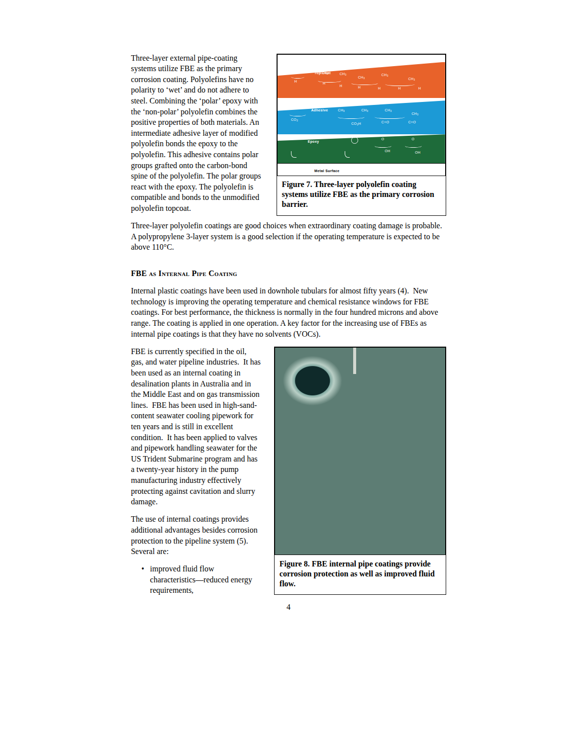Top Coat Adhesive Epoxy Metal Surface CH3 CH3 CH3 CH3 CH3 CH3 H H H H H H H CH3 CH3 CH3 CH3 CH3 CO2 CO2H C=O C=O O O OH OH
Figure 7. Three-layer polyolefin coating systems utilize FBE as the primary corrosion barrier.
Three-layer external pipe-coating systems utilize FBE as the primary corrosion coating. Polyolefins have no polarity to ‘wet’ and do not adhere to steel. Combining the ‘polar’ epoxy with the ‘non-polar’ polyolefin combines the positive properties of both materials. An intermediate adhesive layer of modified polyolefin bonds the epoxy to the polyolefin. This adhesive contains polar groups grafted onto the carbon-bond spine of the polyolefin. The polar groups react with the epoxy. The polyolefin is compatible and bonds to the unmodified polyolefin topcoat.
Three-layer polyolefin coatings are good choices when extraordinary coating damage is probable. A polypropylene 3-layer system is a good selection if the operating temperature is expected to be above 110°C.
FBE as Internal Pipe Coating
Internal plastic coatings have been used in downhole tubulars for almost fifty years (4). New technology is improving the operating temperature and chemical resistance windows for FBE coatings. For best performance, the thickness is normally in the four hundred microns and above range. The coating is applied in one operation. A key factor for the increasing use of FBEs as internal pipe coatings is that they have no solvents (VOCs).
Figure 8. FBE internal pipe coatings provide corrosion protection as well as improved fluid flow.
FBE is currently specified in the oil, gas, and water pipeline industries. It has been used as an internal coating in desalination plants in Australia and in the Middle East and on gas transmission lines. FBE has been used in high-sand-content seawater cooling pipework for ten years and is still in excellent condition. It has been applied to valves and pipework handling seawater for the US Trident Submarine program and has a twenty-year history in the pump manufacturing industry effectively protecting against cavitation and slurry damage.
The use of internal coatings provides additional advantages besides corrosion protection to the pipeline system (5). Several are:
improved fluid flow characteristics—reduced energy requirements,
4